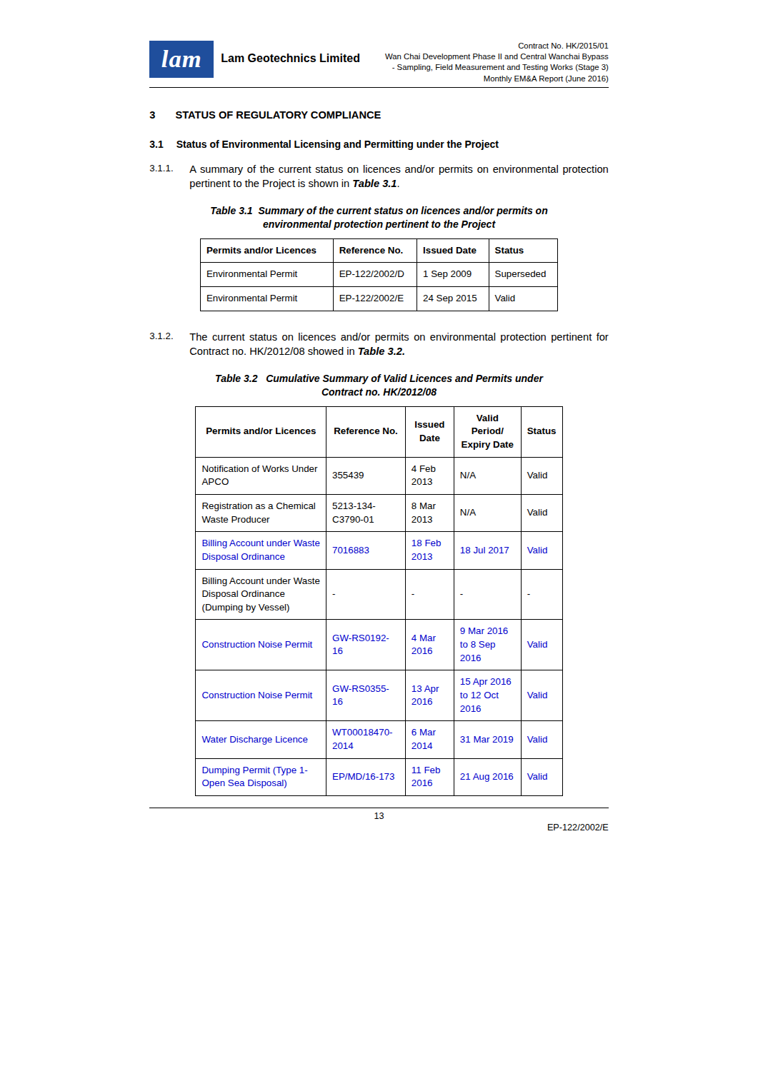lam
Lam Geotechnics Limited
Contract No. HK/2015/01
Wan Chai Development Phase II and Central Wanchai Bypass
- Sampling, Field Measurement and Testing Works (Stage 3)
Monthly EM&A Report (June 2016)
3 STATUS OF REGULATORY COMPLIANCE
3.1 Status of Environmental Licensing and Permitting under the Project
3.1.1.
A summary of the current status on licences and/or permits on environmental protection pertinent to the Project is shown in Table 3.1.
Table 3.1 Summary of the current status on licences and/or permits on environmental protection pertinent to the Project
| Permits and/or Licences | Reference No. | Issued Date | Status |
| --- | --- | --- | --- |
| Environmental Permit | EP-122/2002/D | 1 Sep 2009 | Superseded |
| Environmental Permit | EP-122/2002/E | 24 Sep 2015 | Valid |
3.1.2.
The current status on licences and/or permits on environmental protection pertinent for Contract no. HK/2012/08 showed in Table 3.2.
Table 3.2 Cumulative Summary of Valid Licences and Permits under Contract no. HK/2012/08
| Permits and/or Licences | Reference No. | Issued Date | Valid Period/ Expiry Date | Status |
| --- | --- | --- | --- | --- |
| Notification of Works Under APCO | 355439 | 4 Feb 2013 | N/A | Valid |
| Registration as a Chemical Waste Producer | 5213-134-C3790-01 | 8 Mar 2013 | N/A | Valid |
| Billing Account under Waste Disposal Ordinance | 7016883 | 18 Feb 2013 | 18 Jul 2017 | Valid |
| Billing Account under Waste Disposal Ordinance (Dumping by Vessel) | - | - | - | - |
| Construction Noise Permit | GW-RS0192-16 | 4 Mar 2016 | 9 Mar 2016 to 8 Sep 2016 | Valid |
| Construction Noise Permit | GW-RS0355-16 | 13 Apr 2016 | 15 Apr 2016 to 12 Oct 2016 | Valid |
| Water Discharge Licence | WT00018470-2014 | 6 Mar 2014 | 31 Mar 2019 | Valid |
| Dumping Permit (Type 1- Open Sea Disposal) | EP/MD/16-173 | 11 Feb 2016 | 21 Aug 2016 | Valid |
13 EP-122/2002/E